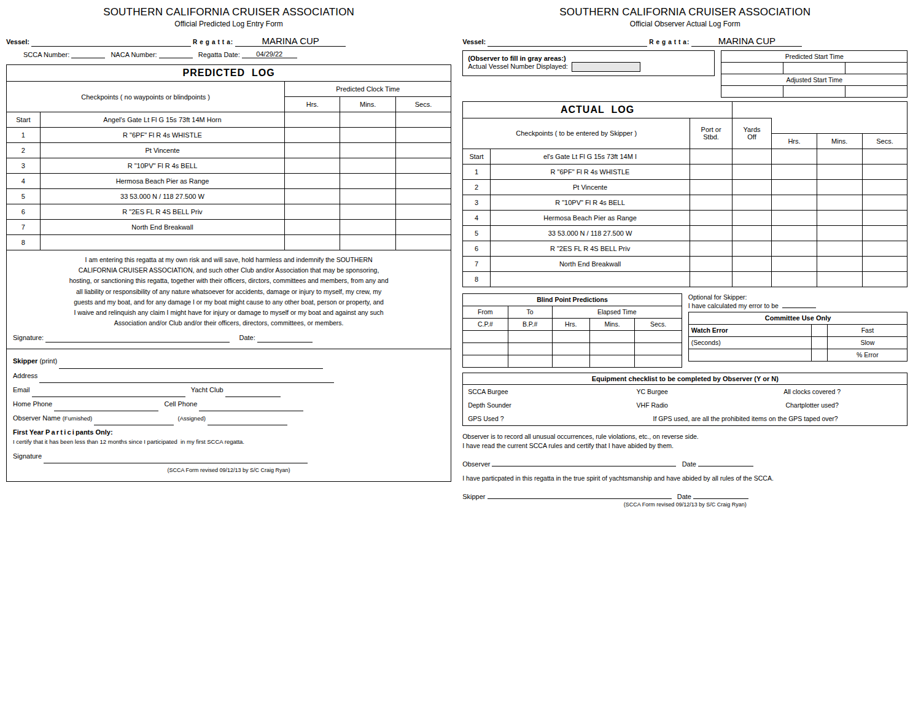SOUTHERN CALIFORNIA CRUISER ASSOCIATION
Official Predicted Log Entry Form
Vessel: R e g a t t a: MARINA CUP
SCCA Number: NACA Number: Regatta Date: 04/29/22
| PREDICTED LOG |
| Checkpoints ( no waypoints or blindpoints ) | Predicted Clock Time |
| Hrs. | Mins. | Secs. |
| Start | Angel's Gate Lt Fl G 15s 73ft 14M Horn | | | |
| 1 | R "6PF" Fl R 4s WHISTLE | | | |
| 2 | Pt Vincente | | | |
| 3 | R "10PV" Fl R 4s BELL | | | |
| 4 | Hermosa Beach Pier as Range | | | |
| 5 | 33 53.000 N / 118 27.500 W | | | |
| 6 | R "2ES FL R 4S BELL Priv | | | |
| 7 | North End Breakwall | | | |
| 8 | | | | |
I am entering this regatta at my own risk and will save, hold harmless and indemnify the SOUTHERN
CALIFORNIA CRUISER ASSOCIATION, and such other Club and/or Association that may be sponsoring,
hosting, or sanctioning this regatta, together with their officers, dirctors, committees and members, from any and
all liability or responsibility of any nature whatsoever for accidents, damage or injury to myself, my crew, my
guests and my boat, and for any damage I or my boat might cause to any other boat, person or property, and
I waive and relinquish any claim I might have for injury or damage to myself or my boat and against any such
Association and/or Club and/or their officers, directors, committees, or members.
Signature: Date:
Skipper (print)
Address
Email Yacht Club
Home Phone Cell Phone
Observer Name (Furnished) (Assigned)
First Year P a r t i c i pants Only:
I certify that it has been less than 12 months since I participated in my first SCCA regatta.
Signature
(SCCA Form revised 09/12/13 by S/C Craig Ryan)
SOUTHERN CALIFORNIA CRUISER ASSOCIATION
Official Observer Actual Log Form
Vessel: R e g a t t a: MARINA CUP
(Observer to fill in gray areas:)
Actual Vessel Number Displayed:
| Predicted Start Time |
| Adjusted Start Time |
| ACTUAL LOG | |
| Checkpoints ( to be entered by Skipper ) | Port or Stbd. | Yards Off | |
| Hrs. | Mins. | Secs. |
| Start | el's Gate Lt Fl G 15s 73ft 14M I | | | | | |
| 1 | R "6PF" Fl R 4s WHISTLE | | | | | |
| 2 | Pt Vincente | | | | | |
| 3 | R "10PV" Fl R 4s BELL | | | | | |
| 4 | Hermosa Beach Pier as Range | | | | | |
| 5 | 33 53.000 N / 118 27.500 W | | | | | |
| 6 | R "2ES FL R 4S BELL Priv | | | | | |
| 7 | North End Breakwall | | | | | |
| 8 | | | | | | |
| Blind Point Predictions |
| From | To | Elapsed Time |
| C.P.# | B.P.# | Hrs. | Mins. | Secs. |
Optional for Skipper:
I have calculated my error to be
| Committee Use Only |
| Watch Error | | Fast |
| (Seconds) | | Slow |
| | | % Error |
Equipment checklist to be completed by Observer (Y or N)
| SCCA Burgee | YC Burgee | All clocks covered ? |
| Depth Sounder | VHF Radio | Chartplotter used? |
| GPS Used ? | If GPS used, are all the prohibited items on the GPS taped over? |
Observer is to record all unusual occurrences, rule violations, etc., on reverse side.
I have read the current SCCA rules and certify that I have abided by them.
Observer Date
I have particpated in this regatta in the true spirit of yachtsmanship and have abided by all rules of the SCCA.
Skipper Date
(SCCA Form revised 09/12/13 by S/C Craig Ryan)